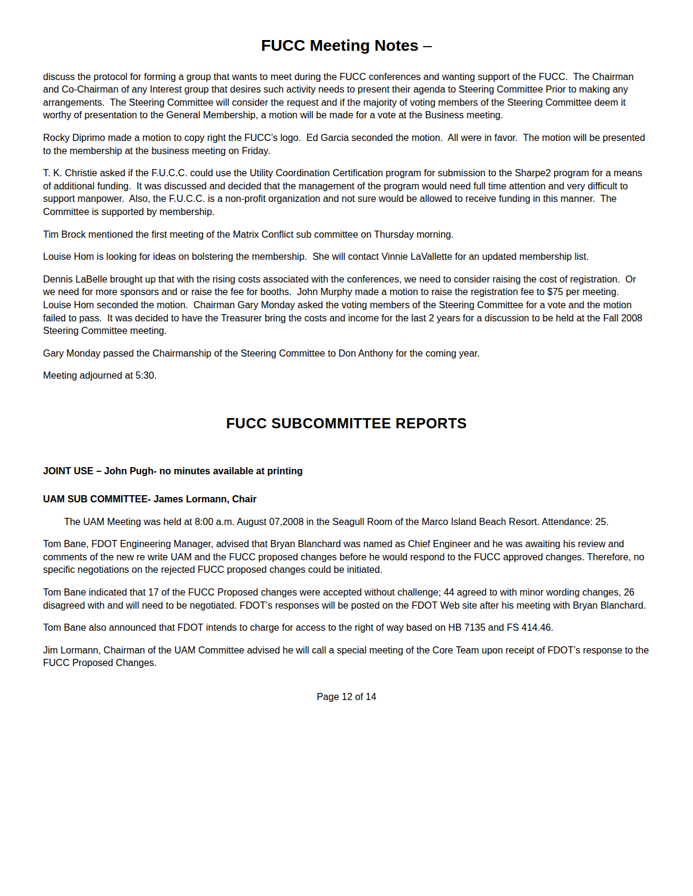FUCC Meeting Notes –
discuss the protocol for forming a group that wants to meet during the FUCC conferences and wanting support of the FUCC. The Chairman and Co-Chairman of any Interest group that desires such activity needs to present their agenda to Steering Committee Prior to making any arrangements. The Steering Committee will consider the request and if the majority of voting members of the Steering Committee deem it worthy of presentation to the General Membership, a motion will be made for a vote at the Business meeting.
Rocky Diprimo made a motion to copy right the FUCC’s logo. Ed Garcia seconded the motion. All were in favor. The motion will be presented to the membership at the business meeting on Friday.
T. K. Christie asked if the F.U.C.C. could use the Utility Coordination Certification program for submission to the Sharpe2 program for a means of additional funding. It was discussed and decided that the management of the program would need full time attention and very difficult to support manpower. Also, the F.U.C.C. is a non-profit organization and not sure would be allowed to receive funding in this manner. The Committee is supported by membership.
Tim Brock mentioned the first meeting of the Matrix Conflict sub committee on Thursday morning.
Louise Hom is looking for ideas on bolstering the membership. She will contact Vinnie LaVallette for an updated membership list.
Dennis LaBelle brought up that with the rising costs associated with the conferences, we need to consider raising the cost of registration. Or we need for more sponsors and or raise the fee for booths. John Murphy made a motion to raise the registration fee to $75 per meeting. Louise Hom seconded the motion. Chairman Gary Monday asked the voting members of the Steering Committee for a vote and the motion failed to pass. It was decided to have the Treasurer bring the costs and income for the last 2 years for a discussion to be held at the Fall 2008 Steering Committee meeting.
Gary Monday passed the Chairmanship of the Steering Committee to Don Anthony for the coming year.
Meeting adjourned at 5:30.
FUCC SUBCOMMITTEE REPORTS
JOINT USE – John Pugh- no minutes available at printing
UAM SUB COMMITTEE- James Lormann, Chair
The UAM Meeting was held at 8:00 a.m. August 07,2008 in the Seagull Room of the Marco Island Beach Resort. Attendance: 25.
Tom Bane, FDOT Engineering Manager, advised that Bryan Blanchard was named as Chief Engineer and he was awaiting his review and comments of the new re write UAM and the FUCC proposed changes before he would respond to the FUCC approved changes. Therefore, no specific negotiations on the rejected FUCC proposed changes could be initiated.
Tom Bane indicated that 17 of the FUCC Proposed changes were accepted without challenge; 44 agreed to with minor wording changes, 26 disagreed with and will need to be negotiated. FDOT’s responses will be posted on the FDOT Web site after his meeting with Bryan Blanchard.
Tom Bane also announced that FDOT intends to charge for access to the right of way based on HB 7135 and FS 414.46.
Jim Lormann, Chairman of the UAM Committee advised he will call a special meeting of the Core Team upon receipt of FDOT’s response to the FUCC Proposed Changes.
Page 12 of 14